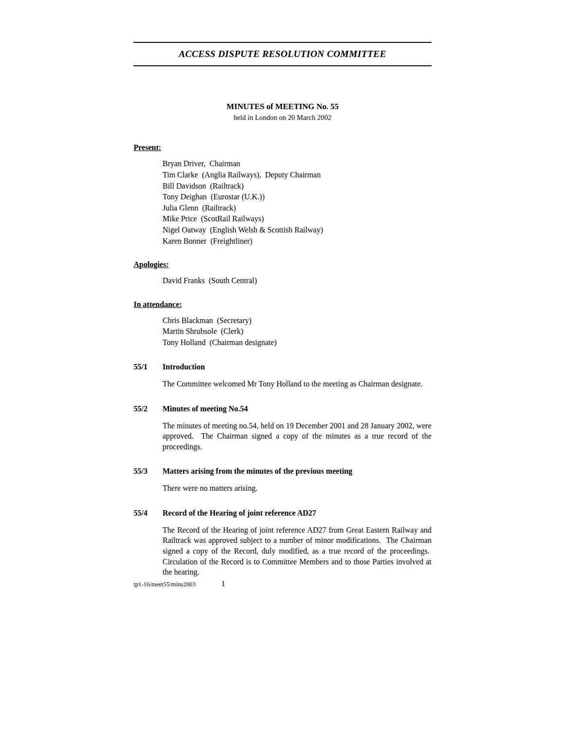ACCESS DISPUTE RESOLUTION COMMITTEE
MINUTES of MEETING No. 55
held in London on 20 March 2002
Present:
Bryan Driver, Chairman
Tim Clarke (Anglia Railways), Deputy Chairman
Bill Davidson (Railtrack)
Tony Deighan (Eurostar (U.K.))
Julia Glenn (Railtrack)
Mike Price (ScotRail Railways)
Nigel Oatway (English Welsh & Scottish Railway)
Karen Bonner (Freightliner)
Apologies:
David Franks (South Central)
In attendance:
Chris Blackman (Secretary)
Martin Shrubsole (Clerk)
Tony Holland (Chairman designate)
55/1
Introduction
The Committee welcomed Mr Tony Holland to the meeting as Chairman designate.
55/2
Minutes of meeting No.54
The minutes of meeting no.54, held on 19 December 2001 and 28 January 2002, were approved. The Chairman signed a copy of the minutes as a true record of the proceedings.
55/3
Matters arising from the minutes of the previous meeting
There were no matters arising.
55/4
Record of the Hearing of joint reference AD27
The Record of the Hearing of joint reference AD27 from Great Eastern Railway and Railtrack was approved subject to a number of minor modifications. The Chairman signed a copy of the Record, duly modified, as a true record of the proceedings. Circulation of the Record is to Committee Members and to those Parties involved at the hearing.
tp1-16/meet55/mins2003
1